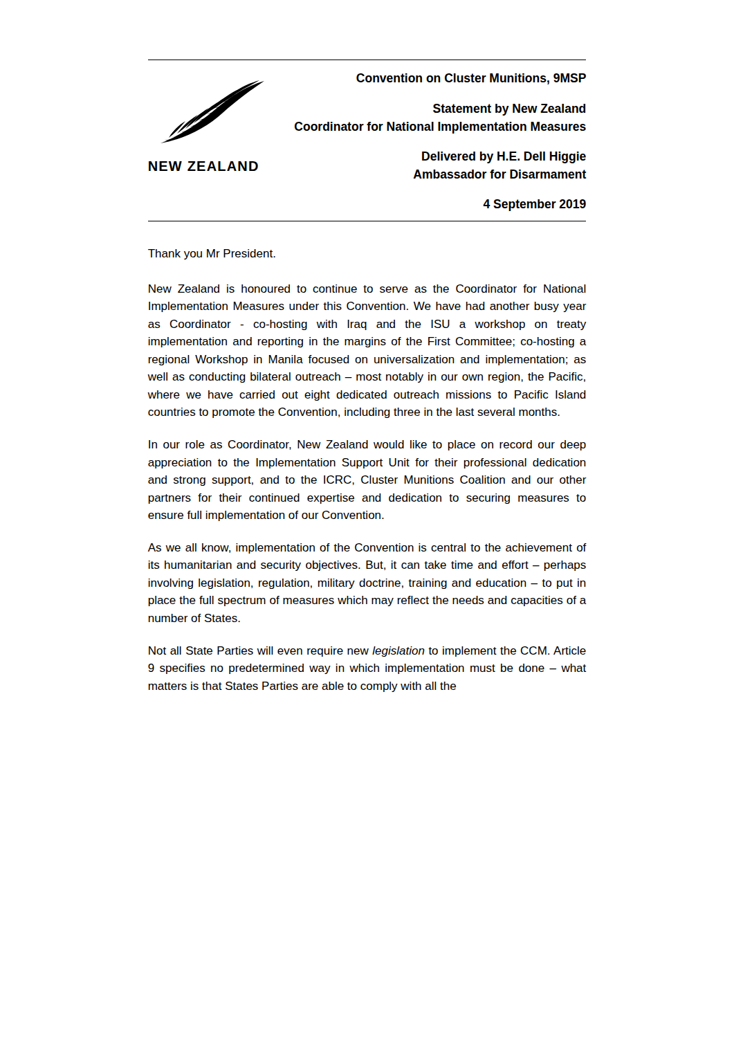New Zealand
Convention on Cluster Munitions, 9MSP
Statement by New Zealand
Coordinator for National Implementation Measures
Delivered by H.E. Dell Higgie
Ambassador for Disarmament
4 September 2019
Thank you Mr President.
New Zealand is honoured to continue to serve as the Coordinator for National Implementation Measures under this Convention. We have had another busy year as Coordinator - co-hosting with Iraq and the ISU a workshop on treaty implementation and reporting in the margins of the First Committee; co-hosting a regional Workshop in Manila focused on universalization and implementation; as well as conducting bilateral outreach – most notably in our own region, the Pacific, where we have carried out eight dedicated outreach missions to Pacific Island countries to promote the Convention, including three in the last several months.
In our role as Coordinator, New Zealand would like to place on record our deep appreciation to the Implementation Support Unit for their professional dedication and strong support, and to the ICRC, Cluster Munitions Coalition and our other partners for their continued expertise and dedication to securing measures to ensure full implementation of our Convention.
As we all know, implementation of the Convention is central to the achievement of its humanitarian and security objectives. But, it can take time and effort – perhaps involving legislation, regulation, military doctrine, training and education – to put in place the full spectrum of measures which may reflect the needs and capacities of a number of States.
Not all State Parties will even require new legislation to implement the CCM. Article 9 specifies no predetermined way in which implementation must be done – what matters is that States Parties are able to comply with all the